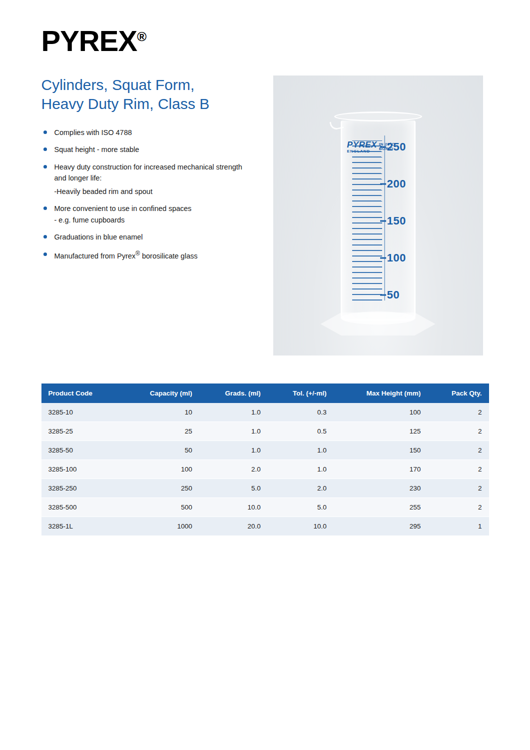PYREX®
Cylinders, Squat Form,
Heavy Duty Rim, Class B
Complies with ISO 4788
Squat height - more stable
Heavy duty construction for increased mechanical strength and longer life: -Heavily beaded rim and spout
More convenient to use in confined spaces
- e.g. fume cupboards
Graduations in blue enamel
Manufactured from Pyrex® borosilicate glass
PYREXENGLAND
IN 20°C
BORIO
250
200
150
100
50
| Product Code | Capacity (ml) | Grads. (ml) | Tol. (+/-ml) | Max Height (mm) | Pack Qty. |
| --- | --- | --- | --- | --- | --- |
| 3285-10 | 10 | 1.0 | 0.3 | 100 | 2 |
| 3285-25 | 25 | 1.0 | 0.5 | 125 | 2 |
| 3285-50 | 50 | 1.0 | 1.0 | 150 | 2 |
| 3285-100 | 100 | 2.0 | 1.0 | 170 | 2 |
| 3285-250 | 250 | 5.0 | 2.0 | 230 | 2 |
| 3285-500 | 500 | 10.0 | 5.0 | 255 | 2 |
| 3285-1L | 1000 | 20.0 | 10.0 | 295 | 1 |